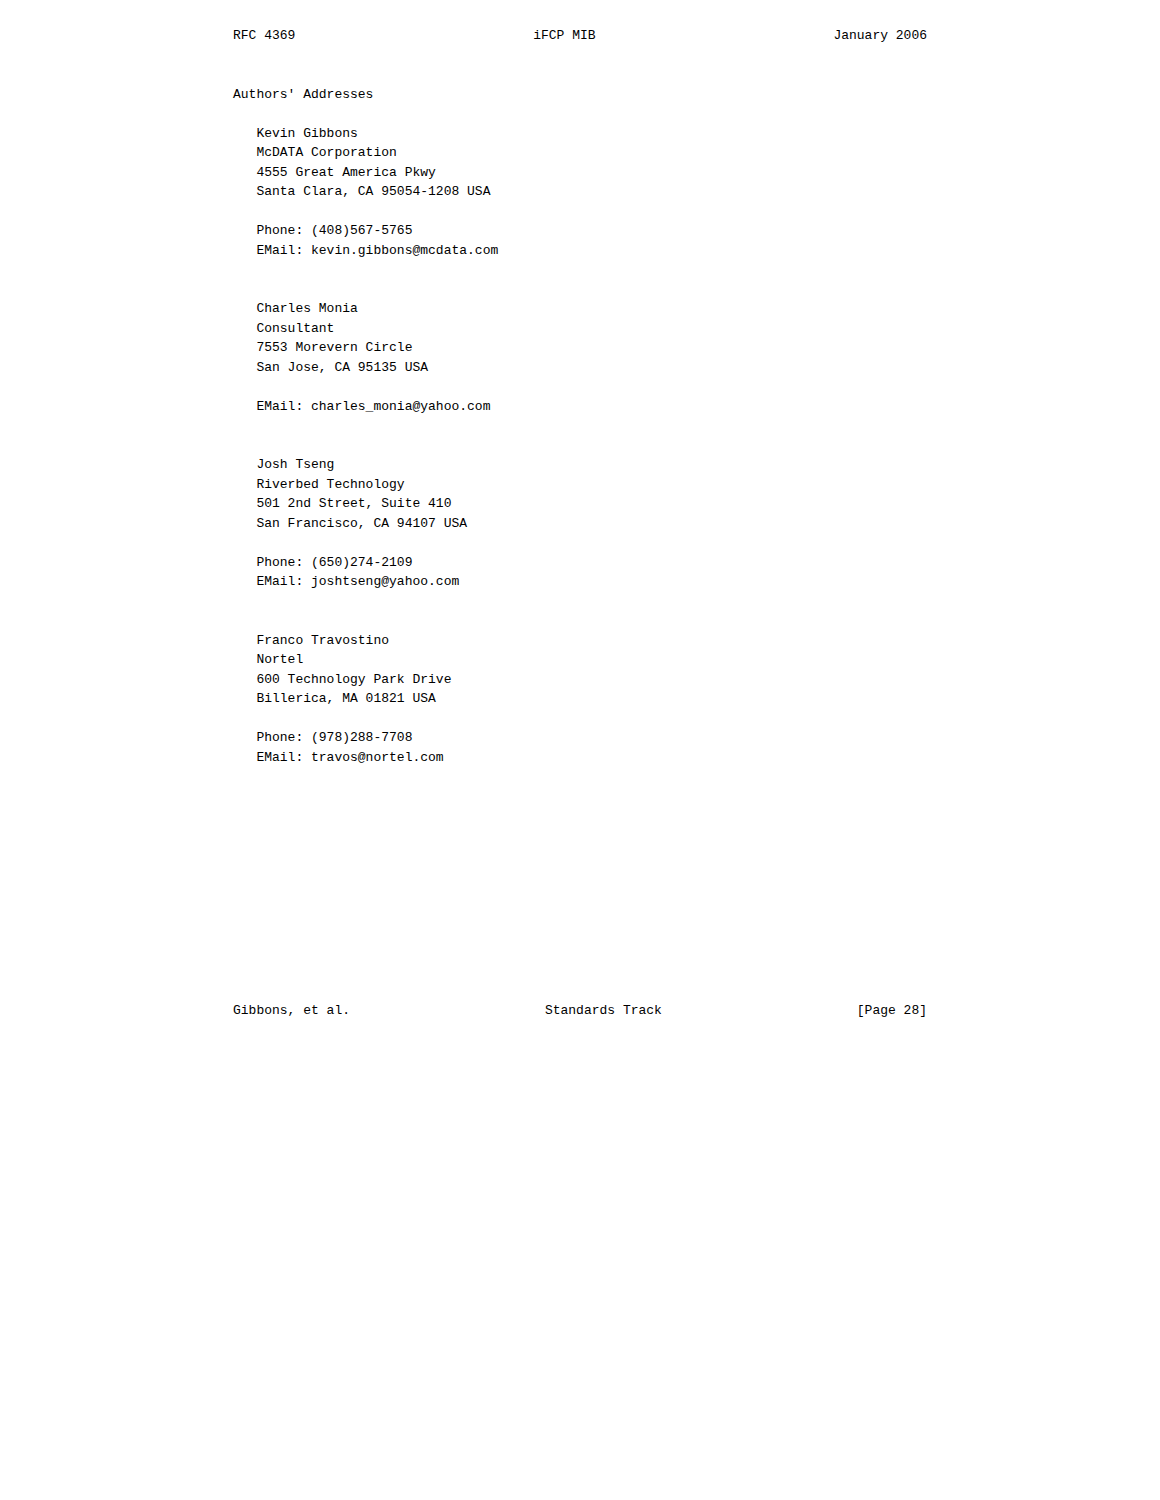RFC 4369 iFCP MIB January 2006
Authors' Addresses

   Kevin Gibbons
   McDATA Corporation
   4555 Great America Pkwy
   Santa Clara, CA 95054-1208 USA

   Phone: (408)567-5765
   EMail: kevin.gibbons@mcdata.com


   Charles Monia
   Consultant
   7553 Morevern Circle
   San Jose, CA 95135 USA

   EMail: charles_monia@yahoo.com


   Josh Tseng
   Riverbed Technology
   501 2nd Street, Suite 410
   San Francisco, CA 94107 USA

   Phone: (650)274-2109
   EMail: joshtseng@yahoo.com


   Franco Travostino
   Nortel
   600 Technology Park Drive
   Billerica, MA 01821 USA

   Phone: (978)288-7708
   EMail: travos@nortel.com
Gibbons, et al. Standards Track[Page 28]